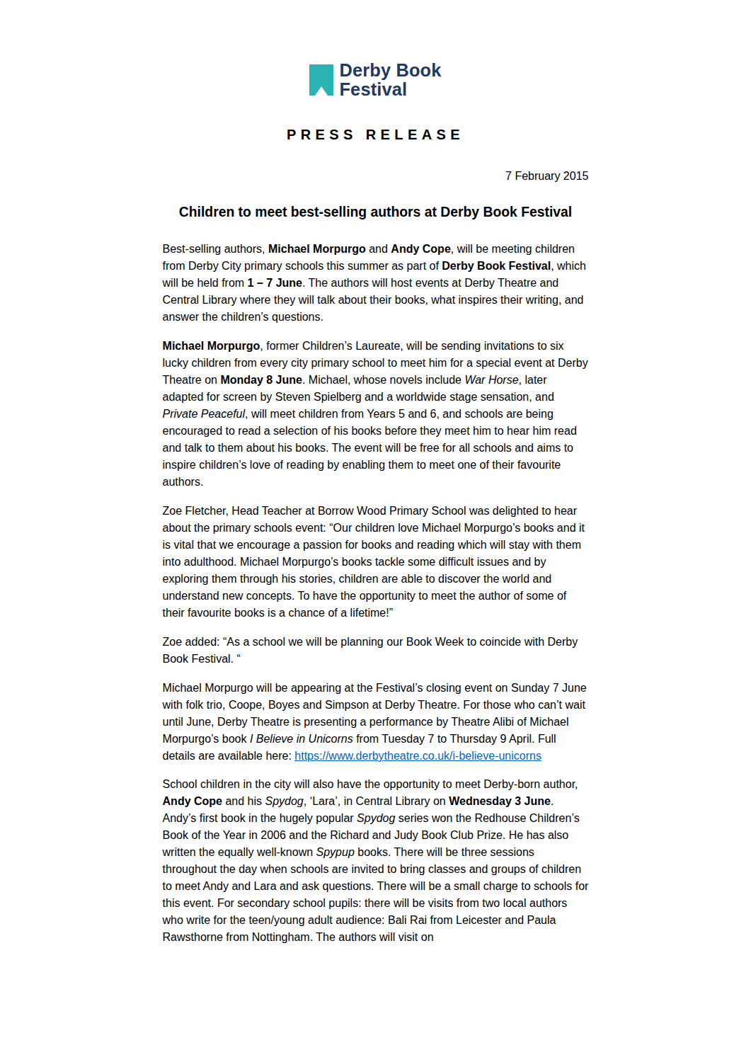Derby Book Festival
PRESS RELEASE
7 February 2015
Children to meet best-selling authors at Derby Book Festival
Best-selling authors, Michael Morpurgo and Andy Cope, will be meeting children from Derby City primary schools this summer as part of Derby Book Festival, which will be held from 1 – 7 June. The authors will host events at Derby Theatre and Central Library where they will talk about their books, what inspires their writing, and answer the children’s questions.
Michael Morpurgo, former Children’s Laureate, will be sending invitations to six lucky children from every city primary school to meet him for a special event at Derby Theatre on Monday 8 June. Michael, whose novels include War Horse, later adapted for screen by Steven Spielberg and a worldwide stage sensation, and Private Peaceful, will meet children from Years 5 and 6, and schools are being encouraged to read a selection of his books before they meet him to hear him read and talk to them about his books. The event will be free for all schools and aims to inspire children’s love of reading by enabling them to meet one of their favourite authors.
Zoe Fletcher, Head Teacher at Borrow Wood Primary School was delighted to hear about the primary schools event: “Our children love Michael Morpurgo’s books and it is vital that we encourage a passion for books and reading which will stay with them into adulthood. Michael Morpurgo’s books tackle some difficult issues and by exploring them through his stories, children are able to discover the world and understand new concepts. To have the opportunity to meet the author of some of their favourite books is a chance of a lifetime!”
Zoe added: “As a school we will be planning our Book Week to coincide with Derby Book Festival. “
Michael Morpurgo will be appearing at the Festival’s closing event on Sunday 7 June with folk trio, Coope, Boyes and Simpson at Derby Theatre. For those who can’t wait until June, Derby Theatre is presenting a performance by Theatre Alibi of Michael Morpurgo’s book I Believe in Unicorns from Tuesday 7 to Thursday 9 April. Full details are available here: https://www.derbytheatre.co.uk/i-believe-unicorns
School children in the city will also have the opportunity to meet Derby-born author, Andy Cope and his Spydog, ‘Lara’, in Central Library on Wednesday 3 June. Andy’s first book in the hugely popular Spydog series won the Redhouse Children’s Book of the Year in 2006 and the Richard and Judy Book Club Prize. He has also written the equally well-known Spypup books. There will be three sessions throughout the day when schools are invited to bring classes and groups of children to meet Andy and Lara and ask questions. There will be a small charge to schools for this event. For secondary school pupils: there will be visits from two local authors who write for the teen/young adult audience: Bali Rai from Leicester and Paula Rawsthorne from Nottingham. The authors will visit on